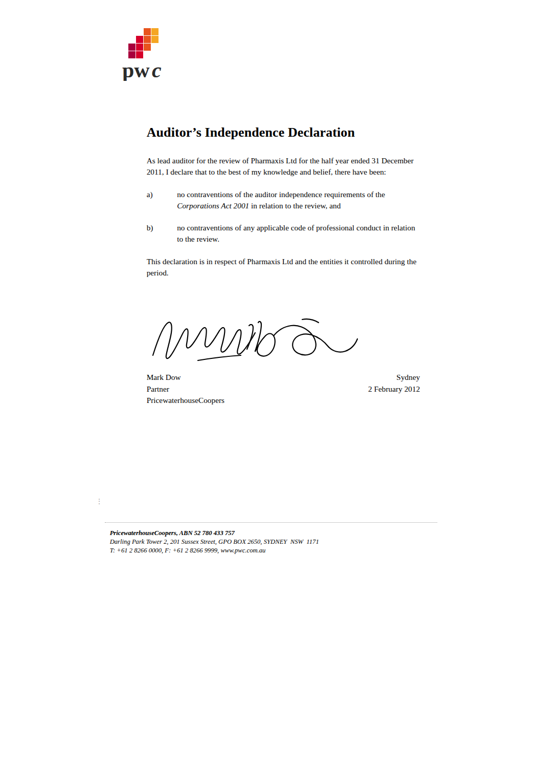pw c
Auditor’s Independence Declaration
As lead auditor for the review of Pharmaxis Ltd for the half year ended 31 December 2011, I declare that to the best of my knowledge and belief, there have been:
a)
no contraventions of the auditor independence requirements of the Corporations Act 2001 in relation to the review, and
b)
no contraventions of any applicable code of professional conduct in relation to the review.
This declaration is in respect of Pharmaxis Ltd and the entities it controlled during the period.
Mark Dow
Partner
PricewaterhouseCoopers
Sydney
2 February 2012
⋮
PricewaterhouseCoopers, ABN 52 780 433 757
Darling Park Tower 2, 201 Sussex Street, GPO BOX 2650, SYDNEY NSW 1171
T: +61 2 8266 0000, F: +61 2 8266 9999, www.pwc.com.au